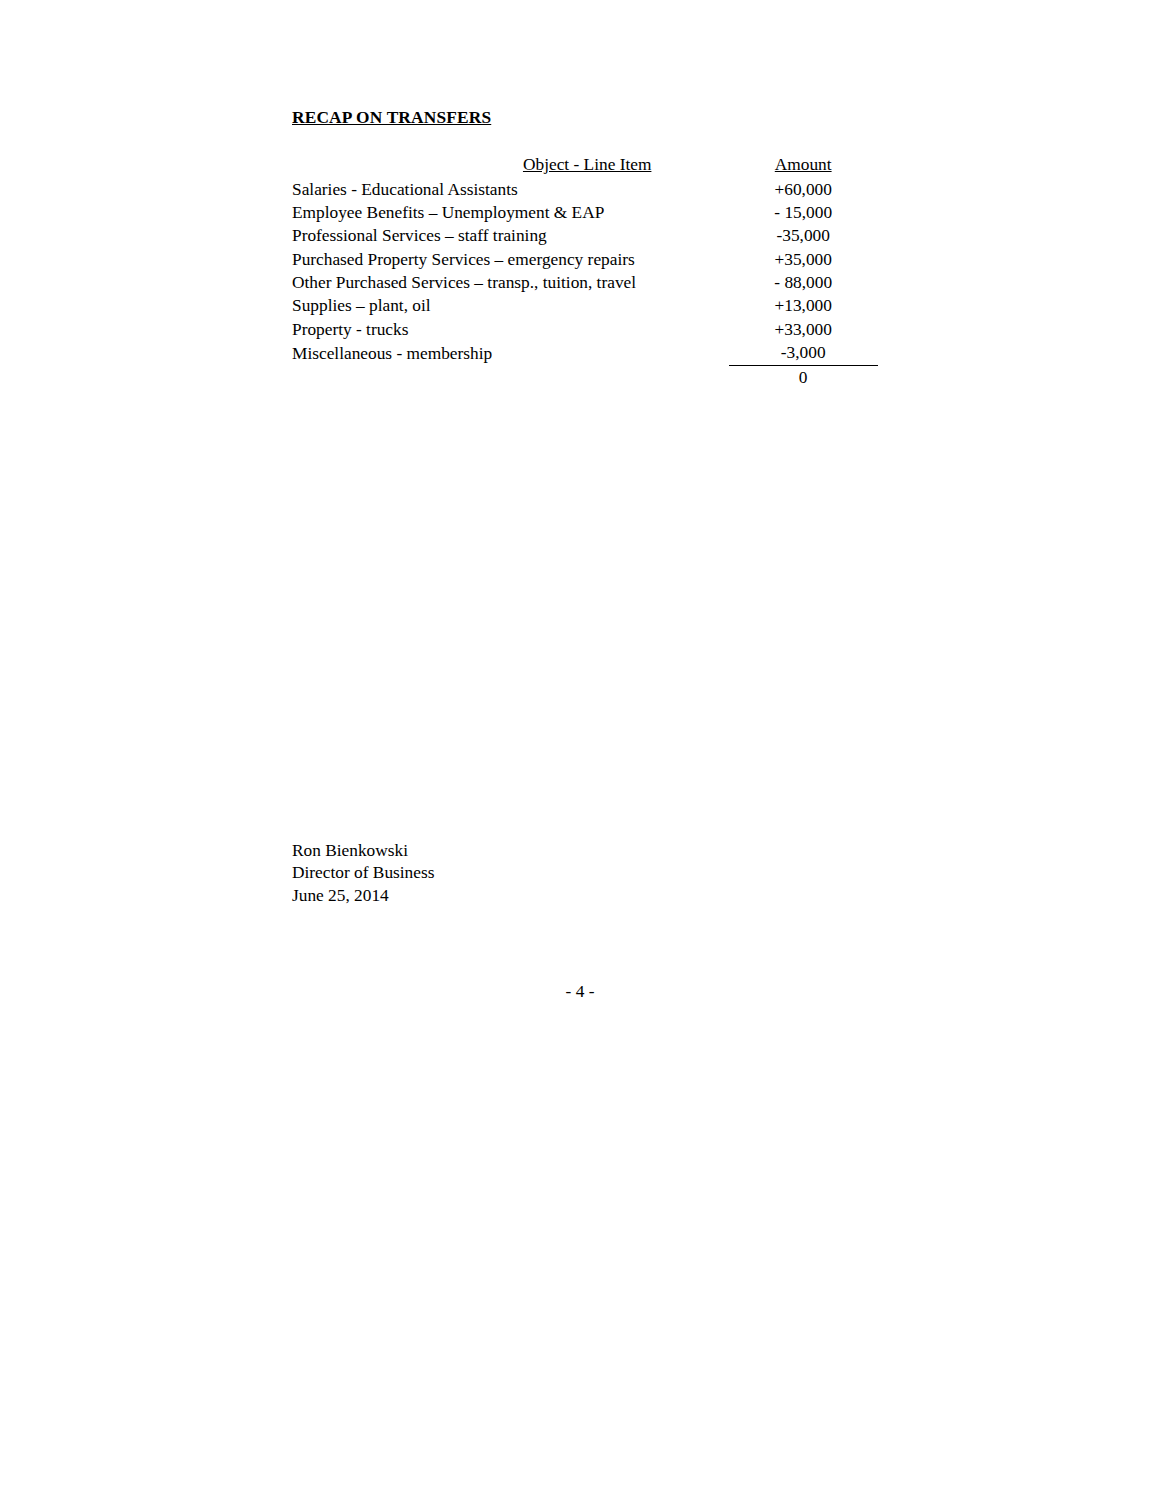RECAP ON TRANSFERS
| Object - Line Item | Amount |
| --- | --- |
| Salaries - Educational Assistants | +60,000 |
| Employee Benefits – Unemployment & EAP | - 15,000 |
| Professional Services – staff training | -35,000 |
| Purchased Property Services – emergency repairs | +35,000 |
| Other Purchased Services – transp., tuition, travel | - 88,000 |
| Supplies – plant, oil | +13,000 |
| Property - trucks | +33,000 |
| Miscellaneous - membership | -3,000 |
| | 0 |
Ron Bienkowski
Director of Business
June 25, 2014
- 4 -